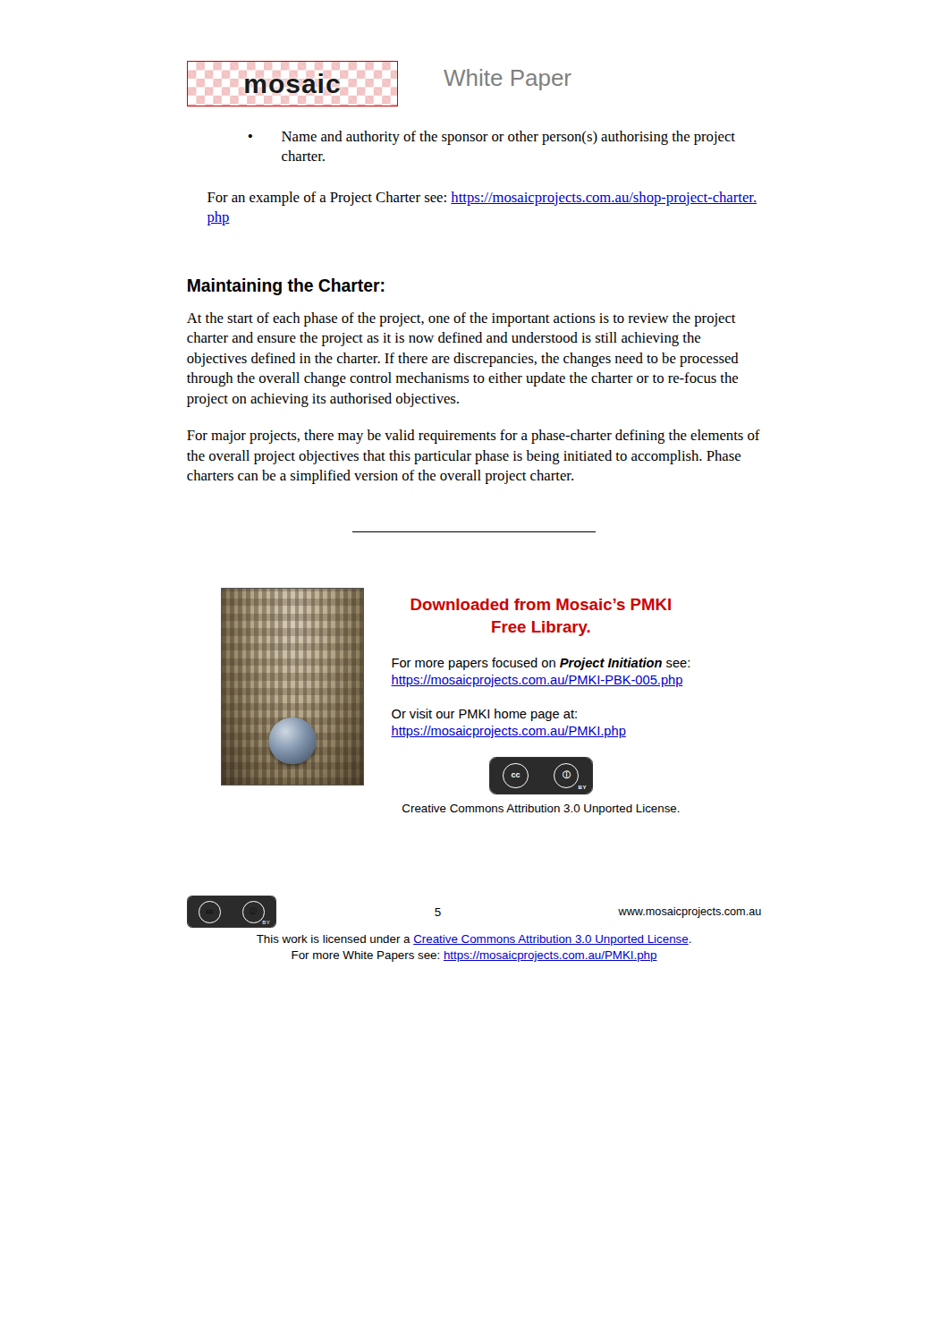mosaic
White Paper
Name and authority of the sponsor or other person(s) authorising the project charter.
For an example of a Project Charter see: https://mosaicprojects.com.au/shop-project-charter.php
Maintaining the Charter:
At the start of each phase of the project, one of the important actions is to review the project charter and ensure the project as it is now defined and understood is still achieving the objectives defined in the charter. If there are discrepancies, the changes need to be processed through the overall change control mechanisms to either update the charter or to re-focus the project on achieving its authorised objectives.
For major projects, there may be valid requirements for a phase-charter defining the elements of the overall project objectives that this particular phase is being initiated to accomplish. Phase charters can be a simplified version of the overall project charter.
Downloaded from Mosaic’s PMKI
Free Library.
For more papers focused on Project Initiation see:
https://mosaicprojects.com.au/PMKI-PBK-005.php
Or visit our PMKI home page at:
https://mosaicprojects.com.au/PMKI.php
cc
ⓘBY
Creative Commons Attribution 3.0 Unported License.
cc
ⓘBY
5
www.mosaicprojects.com.au
This work is licensed under a Creative Commons Attribution 3.0 Unported License.
For more White Papers see: https://mosaicprojects.com.au/PMKI.php